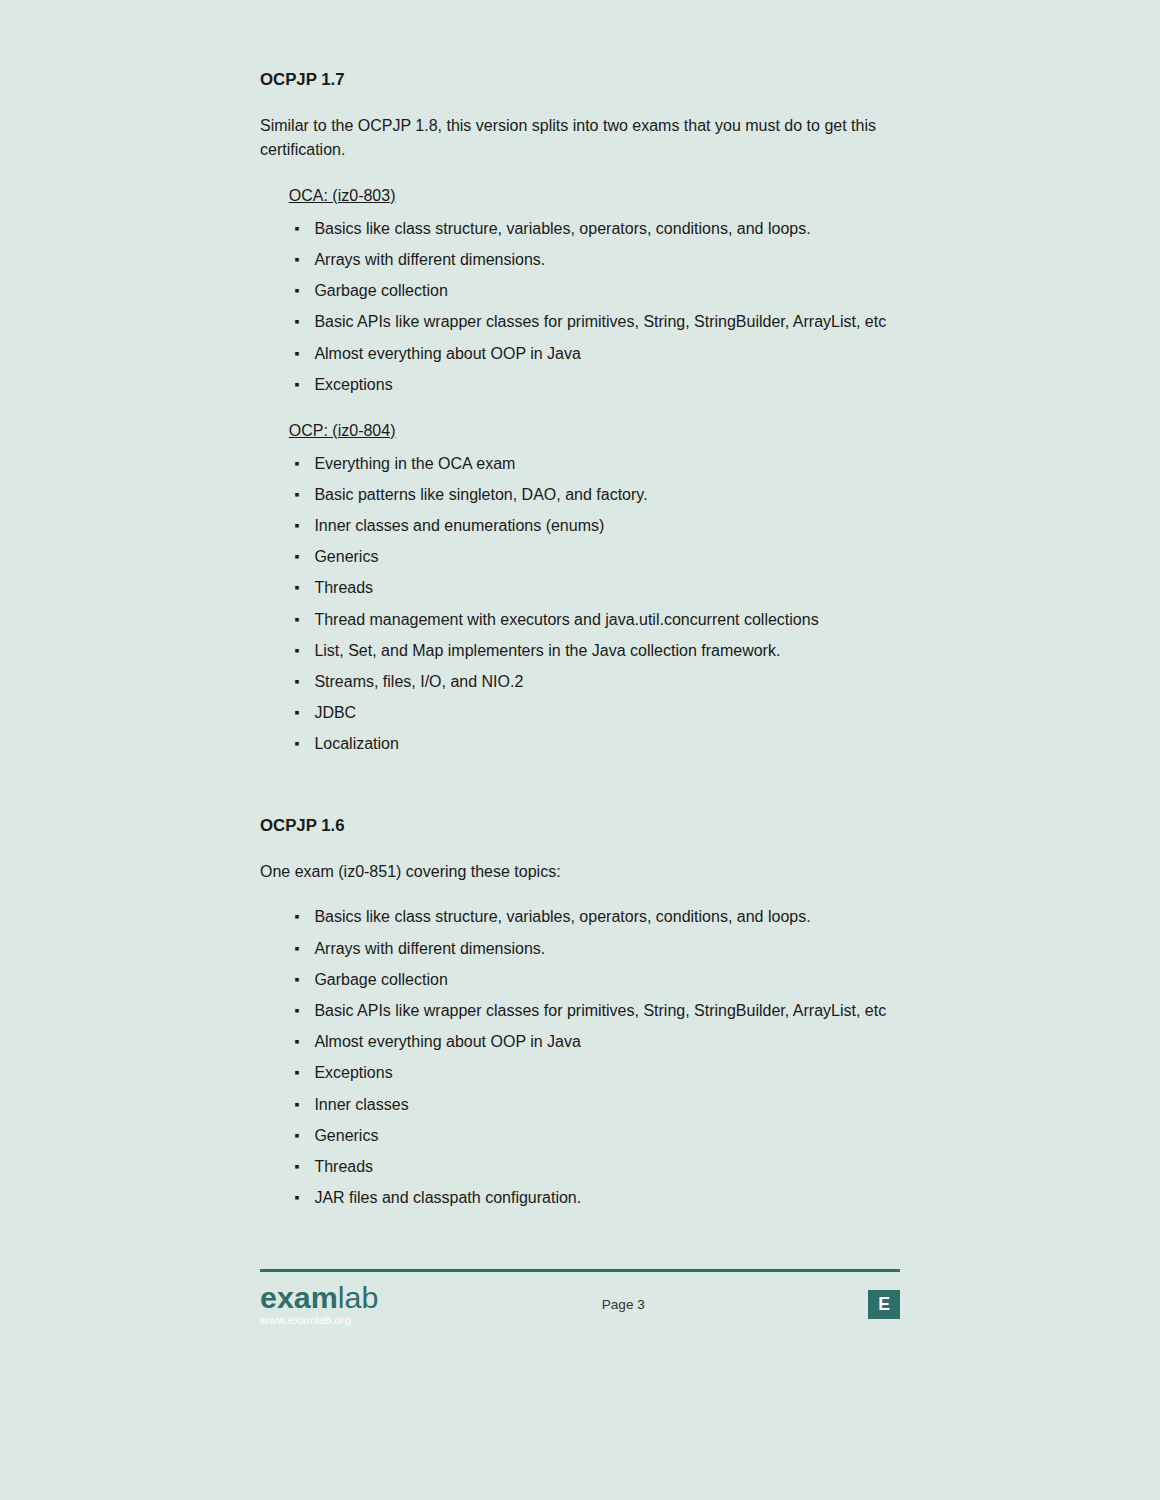OCPJP 1.7
Similar to the OCPJP 1.8, this version splits into two exams that you must do to get this certification.
OCA: (iz0-803)
Basics like class structure, variables, operators, conditions, and loops.
Arrays with different dimensions.
Garbage collection
Basic APIs like wrapper classes for primitives, String, StringBuilder, ArrayList, etc
Almost everything about OOP in Java
Exceptions
OCP: (iz0-804)
Everything in the OCA exam
Basic patterns like singleton, DAO, and factory.
Inner classes and enumerations (enums)
Generics
Threads
Thread management with executors and java.util.concurrent collections
List, Set, and Map implementers in the Java collection framework.
Streams, files, I/O, and NIO.2
JDBC
Localization
OCPJP 1.6
One exam (iz0-851) covering these topics:
Basics like class structure, variables, operators, conditions, and loops.
Arrays with different dimensions.
Garbage collection
Basic APIs like wrapper classes for primitives, String, StringBuilder, ArrayList, etc
Almost everything about OOP in Java
Exceptions
Inner classes
Generics
Threads
JAR files and classpath configuration.
examlab www.examlab.org
Page 3
E